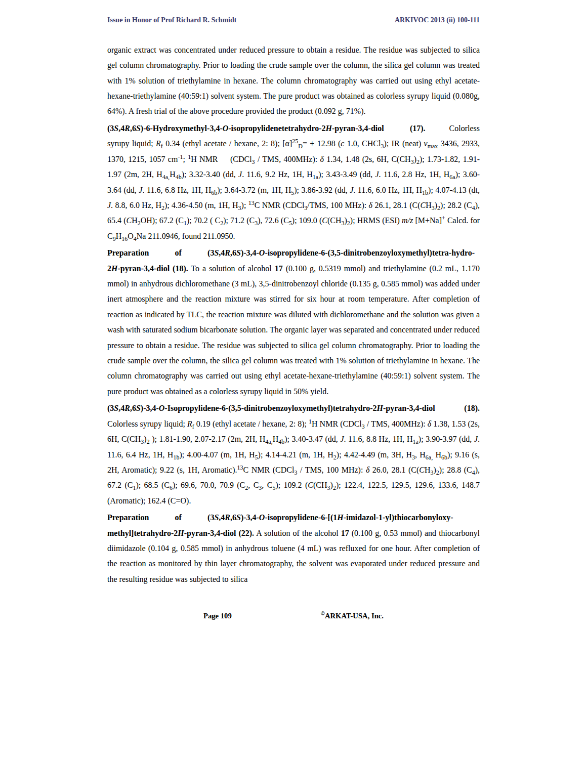Issue in Honor of Prof Richard R. Schmidt ARKIVOC 2013 (ii) 100-111
organic extract was concentrated under reduced pressure to obtain a residue. The residue was subjected to silica gel column chromatography. Prior to loading the crude sample over the column, the silica gel column was treated with 1% solution of triethylamine in hexane. The column chromatography was carried out using ethyl acetate-hexane-triethylamine (40:59:1) solvent system. The pure product was obtained as colorless syrupy liquid (0.080g, 64%). A fresh trial of the above procedure provided the product (0.092 g, 71%).
(3S,4R,6S)-6-Hydroxymethyl-3,4-O-isopropylidenetetrahydro-2H-pyran-3,4-diol (17). Colorless syrupy liquid; Rf 0.34 (ethyl acetate / hexane, 2: 8); [α]25D= + 12.98 (c 1.0, CHCl3); IR (neat) vmax 3436, 2933, 1370, 1215, 1057 cm-1; 1H NMR (CDCl3 / TMS, 400MHz): δ 1.34, 1.48 (2s, 6H, C(CH3)2); 1.73-1.82, 1.91-1.97 (2m, 2H, H4a,H4b); 3.32-3.40 (dd, J. 11.6, 9.2 Hz, 1H, H1a); 3.43-3.49 (dd, J. 11.6, 2.8 Hz, 1H, H6a); 3.60-3.64 (dd, J. 11.6, 6.8 Hz, 1H, H6b); 3.64-3.72 (m, 1H, H5); 3.86-3.92 (dd, J. 11.6, 6.0 Hz, 1H, H1b); 4.07-4.13 (dt, J. 8.8, 6.0 Hz, H2); 4.36-4.50 (m, 1H, H3); 13C NMR (CDCl3/TMS, 100 MHz): δ 26.1, 28.1 (C(CH3)2); 28.2 (C4), 65.4 (CH2OH); 67.2 (C1); 70.2 ( C2); 71.2 (C3), 72.6 (C5); 109.0 (C(CH3)2); HRMS (ESI) m/z [M+Na]+ Calcd. for C9H16O4Na 211.0946, found 211.0950.
Preparation of (3S,4R,6S)-3,4-O-isopropylidene-6-(3,5-dinitrobenzoyloxymethyl)tetra-hydro-2H-pyran-3,4-diol (18). To a solution of alcohol 17 (0.100 g, 0.5319 mmol) and triethylamine (0.2 mL, 1.170 mmol) in anhydrous dichloromethane (3 mL), 3,5-dinitrobenzoyl chloride (0.135 g, 0.585 mmol) was added under inert atmosphere and the reaction mixture was stirred for six hour at room temperature. After completion of reaction as indicated by TLC, the reaction mixture was diluted with dichloromethane and the solution was given a wash with saturated sodium bicarbonate solution. The organic layer was separated and concentrated under reduced pressure to obtain a residue. The residue was subjected to silica gel column chromatography. Prior to loading the crude sample over the column, the silica gel column was treated with 1% solution of triethylamine in hexane. The column chromatography was carried out using ethyl acetate-hexane-triethylamine (40:59:1) solvent system. The pure product was obtained as a colorless syrupy liquid in 50% yield.
(3S,4R,6S)-3,4-O-Isopropylidene-6-(3,5-dinitrobenzoyloxymethyl)tetrahydro-2H-pyran-3,4-diol (18). Colorless syrupy liquid; Rf 0.19 (ethyl acetate / hexane, 2: 8); 1H NMR (CDCl3 / TMS, 400MHz): δ 1.38, 1.53 (2s, 6H, C(CH3)2 ); 1.81-1.90, 2.07-2.17 (2m, 2H, H4a,H4b); 3.40-3.47 (dd, J. 11.6, 8.8 Hz, 1H, H1a); 3.90-3.97 (dd, J. 11.6, 6.4 Hz, 1H, H1b); 4.00-4.07 (m, 1H, H5); 4.14-4.21 (m, 1H, H2); 4.42-4.49 (m, 3H, H3, H6a, H6b); 9.16 (s, 2H, Aromatic); 9.22 (s, 1H, Aromatic).13C NMR (CDCl3 / TMS, 100 MHz): δ 26.0, 28.1 (C(CH3)2); 28.8 (C4), 67.2 (C1); 68.5 (C6); 69.6, 70.0, 70.9 (C2, C3, C5); 109.2 (C(CH3)2); 122.4, 122.5, 129.5, 129.6, 133.6, 148.7 (Aromatic); 162.4 (C=O).
Preparation of (3S,4R,6S)-3,4-O-isopropylidene-6-[(1H-imidazol-1-yl)thiocarbonyloxy-methyl]tetrahydro-2H-pyran-3,4-diol (22). A solution of the alcohol 17 (0.100 g, 0.53 mmol) and thiocarbonyl diimidazole (0.104 g, 0.585 mmol) in anhydrous toluene (4 mL) was refluxed for one hour. After completion of the reaction as monitored by thin layer chromatography, the solvent was evaporated under reduced pressure and the resulting residue was subjected to silica
Page 109 ©ARKAT-USA, Inc.